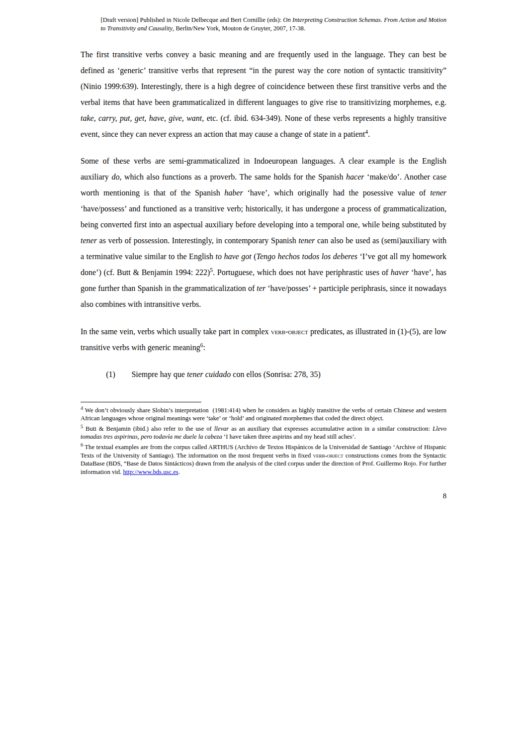[Draft version] Published in Nicole Delbecque and Bert Cornillie (eds): On Interpreting Construction Schemas. From Action and Motion to Transitivity and Causality, Berlin/New York, Mouton de Gruyter, 2007, 17-38.
The first transitive verbs convey a basic meaning and are frequently used in the language. They can best be defined as ‘generic’ transitive verbs that represent “in the purest way the core notion of syntactic transitivity” (Ninio 1999:639). Interestingly, there is a high degree of coincidence between these first transitive verbs and the verbal items that have been grammaticalized in different languages to give rise to transitivizing morphemes, e.g. take, carry, put, get, have, give, want, etc. (cf. ibid. 634-349). None of these verbs represents a highly transitive event, since they can never express an action that may cause a change of state in a patient4.
Some of these verbs are semi-grammaticalized in Indoeuropean languages. A clear example is the English auxiliary do, which also functions as a proverb. The same holds for the Spanish hacer ‘make/do’. Another case worth mentioning is that of the Spanish haber ‘have’, which originally had the posessive value of tener ‘have/possess’ and functioned as a transitive verb; historically, it has undergone a process of grammaticalization, being converted first into an aspectual auxiliary before developing into a temporal one, while being substituted by tener as verb of possession. Interestingly, in contemporary Spanish tener can also be used as (semi)auxiliary with a terminative value similar to the English to have got (Tengo hechos todos los deberes ‘I’ve got all my homework done’) (cf. Butt & Benjamin 1994: 222)5. Portuguese, which does not have periphrastic uses of haver ‘have’, has gone further than Spanish in the grammaticalization of ter ‘have/posses’ + participle periphrasis, since it nowadays also combines with intransitive verbs.
In the same vein, verbs which usually take part in complex verb-object predicates, as illustrated in (1)-(5), are low transitive verbs with generic meaning6:
(1) Siempre hay que tener cuidado con ellos (Sonrisa: 278, 35)
4 We don’t obviously share Slobin’s interpretation (1981:414) when he considers as highly transitive the verbs of certain Chinese and western African languages whose original meanings were ‘take’ or ‘hold’ and originated morphemes that coded the direct object.
5 Butt & Benjamin (ibid.) also refer to the use of llevar as an auxiliary that expresses accumulative action in a similar construction: Llevo tomadas tres aspirinas, pero todavía me duele la cabeza ‘I have taken three aspirins and my head still aches’.
6 The textual examples are from the corpus called ARTHUS (Archivo de Textos Hispánicos de la Universidad de Santiago ‘Archive of Hispanic Texts of the University of Santiago). The information on the most frequent verbs in fixed verb-object constructions comes from the Syntactic DataBase (BDS, “Base de Datos Sintácticos) drawn from the analysis of the cited corpus under the direction of Prof. Guillermo Rojo. For further information vid. http://www.bds.usc.es.
8